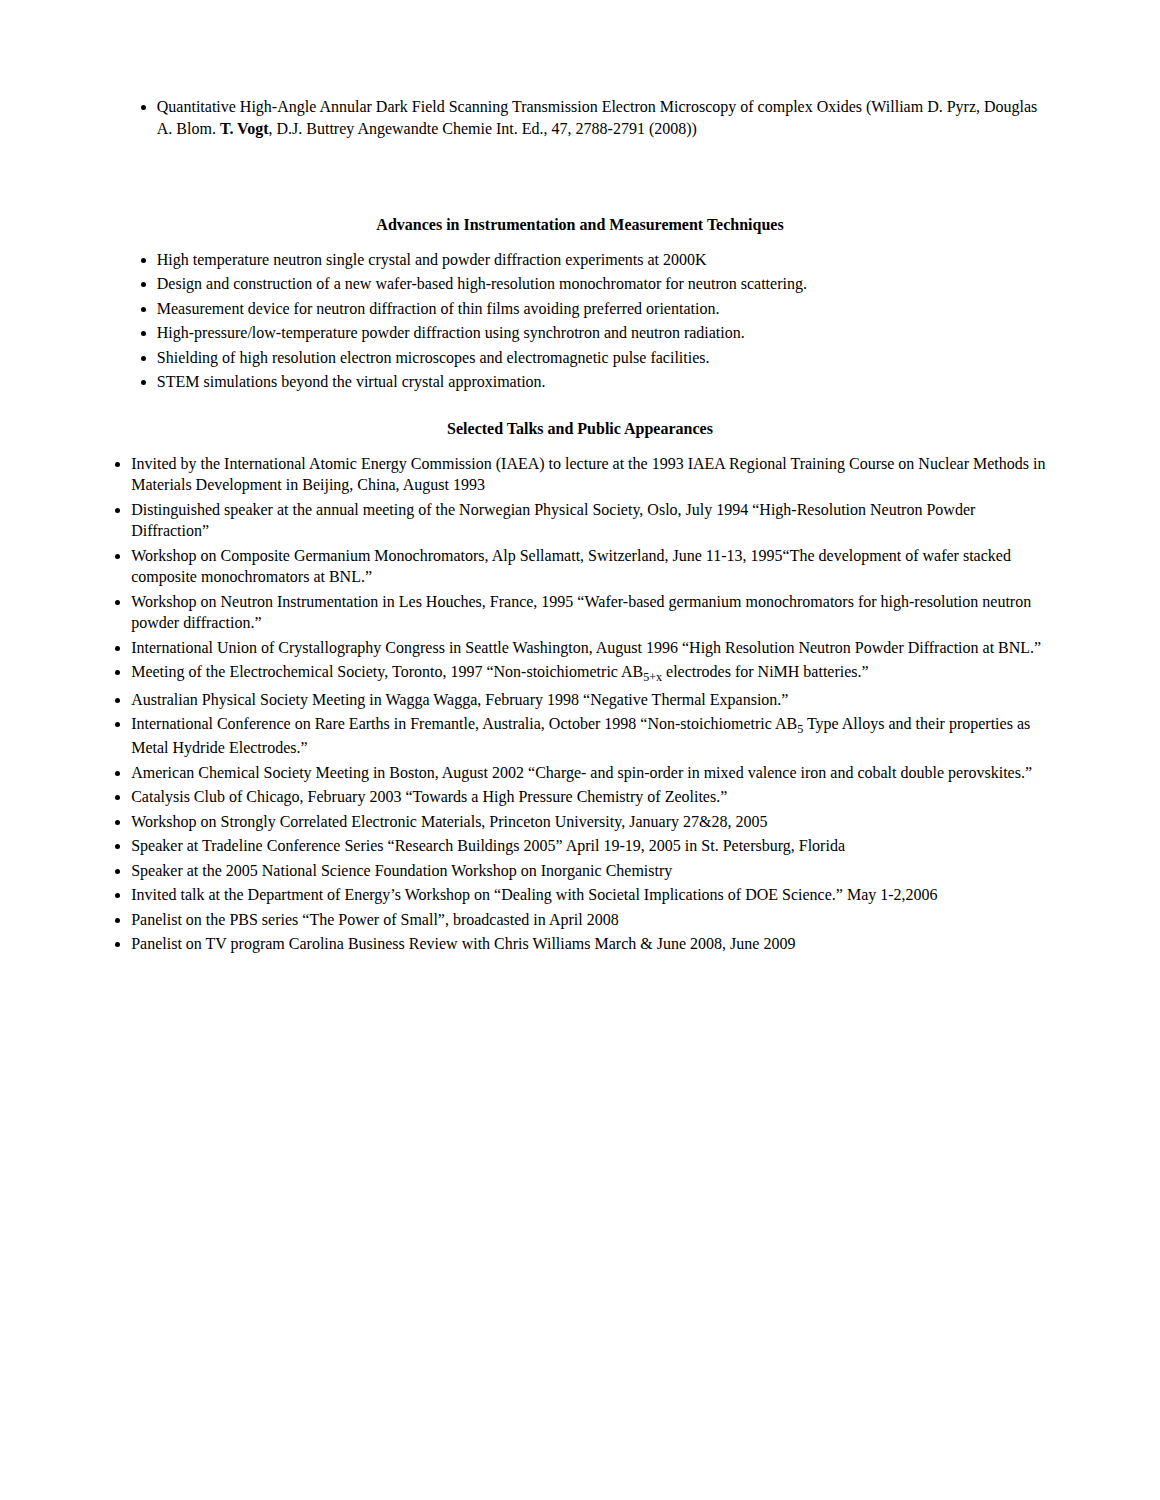Quantitative High-Angle Annular Dark Field Scanning Transmission Electron Microscopy of complex Oxides (William D. Pyrz, Douglas A. Blom. T. Vogt, D.J. Buttrey Angewandte Chemie Int. Ed., 47, 2788-2791 (2008))
Advances in Instrumentation and Measurement Techniques
High temperature neutron single crystal and powder diffraction experiments at 2000K
Design and construction of a new wafer-based high-resolution monochromator for neutron scattering.
Measurement device for neutron diffraction of thin films avoiding preferred orientation.
High-pressure/low-temperature powder diffraction using synchrotron and neutron radiation.
Shielding of high resolution electron microscopes and electromagnetic pulse facilities.
STEM simulations beyond the virtual crystal approximation.
Selected Talks and Public Appearances
Invited by the International Atomic Energy Commission (IAEA) to lecture at the 1993 IAEA Regional Training Course on Nuclear Methods in Materials Development in Beijing, China, August 1993
Distinguished speaker at the annual meeting of the Norwegian Physical Society, Oslo, July 1994 “High-Resolution Neutron Powder Diffraction”
Workshop on Composite Germanium Monochromators, Alp Sellamatt, Switzerland, June 11-13, 1995“The development of wafer stacked composite monochromators at BNL.”
Workshop on Neutron Instrumentation in Les Houches, France, 1995 “Wafer-based germanium monochromators for high-resolution neutron powder diffraction.”
International Union of Crystallography Congress in Seattle Washington, August 1996 “High Resolution Neutron Powder Diffraction at BNL.”
Meeting of the Electrochemical Society, Toronto, 1997 “Non-stoichiometric AB5+x electrodes for NiMH batteries.”
Australian Physical Society Meeting in Wagga Wagga, February 1998 “Negative Thermal Expansion.”
International Conference on Rare Earths in Fremantle, Australia, October 1998 “Non-stoichiometric AB5 Type Alloys and their properties as Metal Hydride Electrodes.”
American Chemical Society Meeting in Boston, August 2002 “Charge- and spin-order in mixed valence iron and cobalt double perovskites.”
Catalysis Club of Chicago, February 2003 “Towards a High Pressure Chemistry of Zeolites.”
Workshop on Strongly Correlated Electronic Materials, Princeton University, January 27&28, 2005
Speaker at Tradeline Conference Series “Research Buildings 2005” April 19-19, 2005 in St. Petersburg, Florida
Speaker at the 2005 National Science Foundation Workshop on Inorganic Chemistry
Invited talk at the Department of Energy’s Workshop on “Dealing with Societal Implications of DOE Science.” May 1-2,2006
Panelist on the PBS series “The Power of Small”, broadcasted in April 2008
Panelist on TV program Carolina Business Review with Chris Williams March & June 2008, June 2009